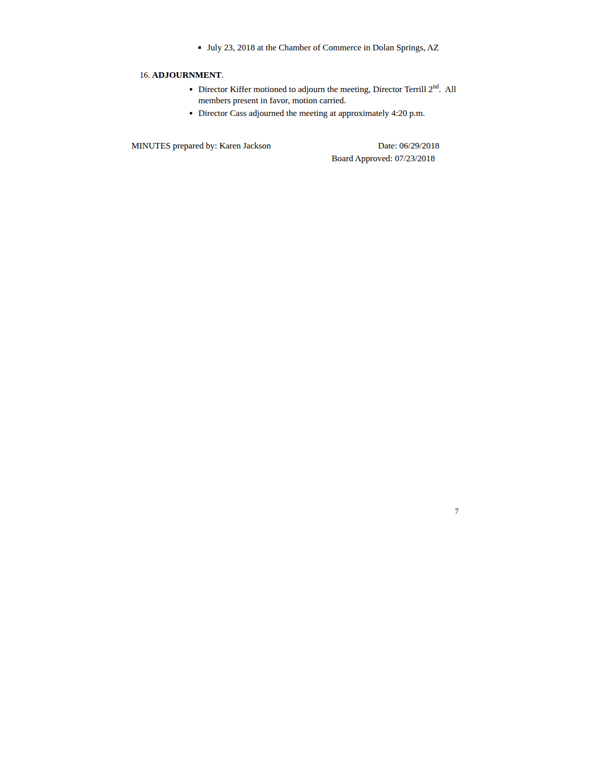July 23, 2018 at the Chamber of Commerce in Dolan Springs, AZ
ADJOURNMENT.
Director Kiffer motioned to adjourn the meeting, Director Terrill 2nd. All members present in favor, motion carried.
Director Cass adjourned the meeting at approximately 4:20 p.m.
MINUTES prepared by: Karen Jackson Date: 06/29/2018 Board Approved: 07/23/2018
7